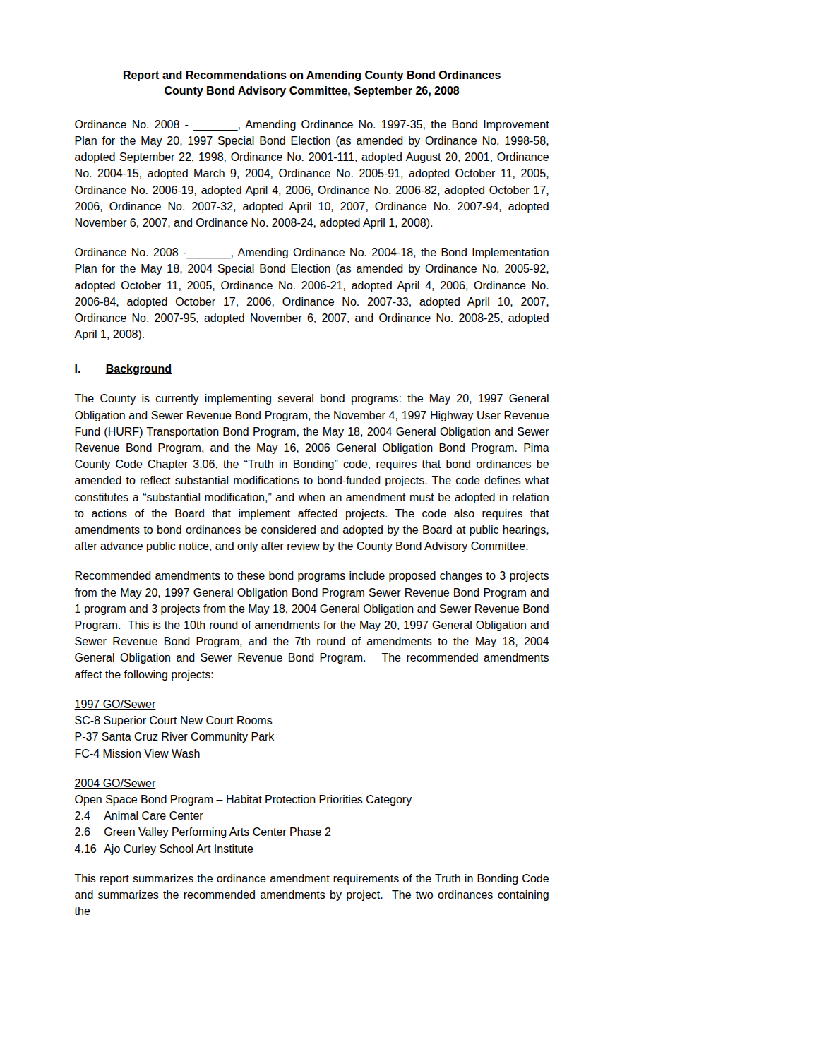Report and Recommendations on Amending County Bond Ordinances
County Bond Advisory Committee, September 26, 2008
Ordinance No. 2008 - _______, Amending Ordinance No. 1997-35, the Bond Improvement Plan for the May 20, 1997 Special Bond Election (as amended by Ordinance No. 1998-58, adopted September 22, 1998, Ordinance No. 2001-111, adopted August 20, 2001, Ordinance No. 2004-15, adopted March 9, 2004, Ordinance No. 2005-91, adopted October 11, 2005, Ordinance No. 2006-19, adopted April 4, 2006, Ordinance No. 2006-82, adopted October 17, 2006, Ordinance No. 2007-32, adopted April 10, 2007, Ordinance No. 2007-94, adopted November 6, 2007, and Ordinance No. 2008-24, adopted April 1, 2008).
Ordinance No. 2008 -_______, Amending Ordinance No. 2004-18, the Bond Implementation Plan for the May 18, 2004 Special Bond Election (as amended by Ordinance No. 2005-92, adopted October 11, 2005, Ordinance No. 2006-21, adopted April 4, 2006, Ordinance No. 2006-84, adopted October 17, 2006, Ordinance No. 2007-33, adopted April 10, 2007, Ordinance No. 2007-95, adopted November 6, 2007, and Ordinance No. 2008-25, adopted April 1, 2008).
I. Background
The County is currently implementing several bond programs: the May 20, 1997 General Obligation and Sewer Revenue Bond Program, the November 4, 1997 Highway User Revenue Fund (HURF) Transportation Bond Program, the May 18, 2004 General Obligation and Sewer Revenue Bond Program, and the May 16, 2006 General Obligation Bond Program. Pima County Code Chapter 3.06, the “Truth in Bonding” code, requires that bond ordinances be amended to reflect substantial modifications to bond-funded projects. The code defines what constitutes a “substantial modification,” and when an amendment must be adopted in relation to actions of the Board that implement affected projects. The code also requires that amendments to bond ordinances be considered and adopted by the Board at public hearings, after advance public notice, and only after review by the County Bond Advisory Committee.
Recommended amendments to these bond programs include proposed changes to 3 projects from the May 20, 1997 General Obligation Bond Program Sewer Revenue Bond Program and 1 program and 3 projects from the May 18, 2004 General Obligation and Sewer Revenue Bond Program. This is the 10th round of amendments for the May 20, 1997 General Obligation and Sewer Revenue Bond Program, and the 7th round of amendments to the May 18, 2004 General Obligation and Sewer Revenue Bond Program. The recommended amendments affect the following projects:
1997 GO/Sewer
SC-8 Superior Court New Court Rooms
P-37 Santa Cruz River Community Park
FC-4 Mission View Wash
2004 GO/Sewer
Open Space Bond Program – Habitat Protection Priorities Category
2.4 Animal Care Center
2.6 Green Valley Performing Arts Center Phase 2
4.16 Ajo Curley School Art Institute
This report summarizes the ordinance amendment requirements of the Truth in Bonding Code and summarizes the recommended amendments by project. The two ordinances containing the